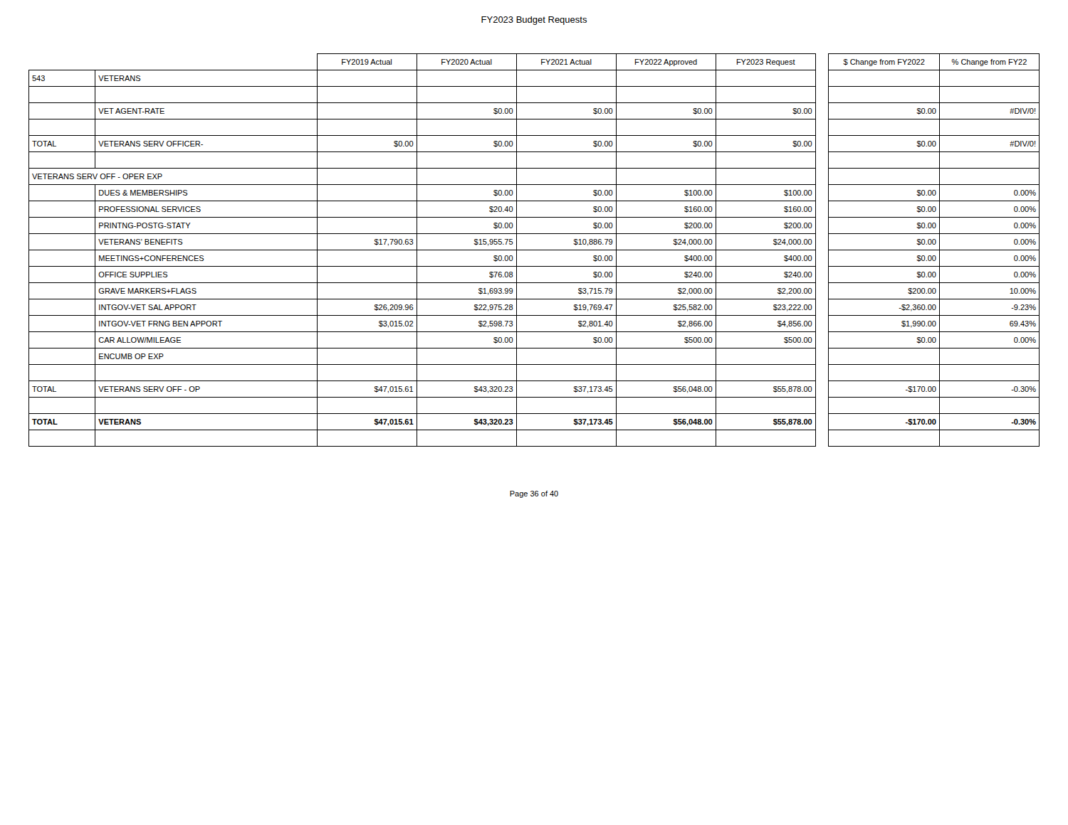FY2023 Budget Requests
| | | FY2019 Actual | FY2020 Actual | FY2021 Actual | FY2022 Approved | FY2023 Request | | $ Change from FY2022 | % Change from FY22 |
| --- | --- | --- | --- | --- | --- | --- | --- | --- | --- |
| 543 | VETERANS | | | | | | | | |
| | VET AGENT-RATE | | $0.00 | $0.00 | $0.00 | $0.00 | | $0.00 | #DIV/0! |
| TOTAL | VETERANS SERV OFFICER- | $0.00 | $0.00 | $0.00 | $0.00 | $0.00 | | $0.00 | #DIV/0! |
| VETERANS SERV OFF - OPER EXP | | | | | | | | |
| | DUES & MEMBERSHIPS | | $0.00 | $0.00 | $100.00 | $100.00 | | $0.00 | 0.00% |
| | PROFESSIONAL SERVICES | | $20.40 | $0.00 | $160.00 | $160.00 | | $0.00 | 0.00% |
| | PRINTNG-POSTG-STATY | | $0.00 | $0.00 | $200.00 | $200.00 | | $0.00 | 0.00% |
| | VETERANS' BENEFITS | $17,790.63 | $15,955.75 | $10,886.79 | $24,000.00 | $24,000.00 | | $0.00 | 0.00% |
| | MEETINGS+CONFERENCES | | $0.00 | $0.00 | $400.00 | $400.00 | | $0.00 | 0.00% |
| | OFFICE SUPPLIES | | $76.08 | $0.00 | $240.00 | $240.00 | | $0.00 | 0.00% |
| | GRAVE MARKERS+FLAGS | | $1,693.99 | $3,715.79 | $2,000.00 | $2,200.00 | | $200.00 | 10.00% |
| | INTGOV-VET SAL APPORT | $26,209.96 | $22,975.28 | $19,769.47 | $25,582.00 | $23,222.00 | | -$2,360.00 | -9.23% |
| | INTGOV-VET FRNG BEN APPORT | $3,015.02 | $2,598.73 | $2,801.40 | $2,866.00 | $4,856.00 | | $1,990.00 | 69.43% |
| | CAR ALLOW/MILEAGE | | $0.00 | $0.00 | $500.00 | $500.00 | | $0.00 | 0.00% |
| | ENCUMB OP EXP | | | | | | | | |
| TOTAL | VETERANS SERV OFF - OP | $47,015.61 | $43,320.23 | $37,173.45 | $56,048.00 | $55,878.00 | | -$170.00 | -0.30% |
| TOTAL | VETERANS | $47,015.61 | $43,320.23 | $37,173.45 | $56,048.00 | $55,878.00 | | -$170.00 | -0.30% |
Page 36 of 40